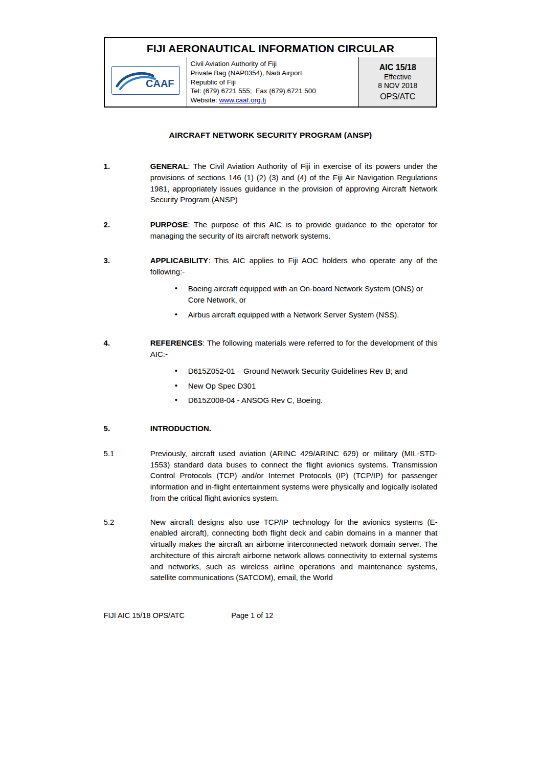| FIJI AERONAUTICAL INFORMATION CIRCULAR |
| CAAF | Civil Aviation Authority of Fiji Private Bag (NAP0354), Nadi Airport Republic of Fiji Tel: (679) 6721 555; Fax (679) 6721 500 Website: www.caaf.org.fj | AIC 15/18 Effective 8 NOV 2018 OPS/ATC |
AIRCRAFT NETWORK SECURITY PROGRAM (ANSP)
1.
GENERAL: The Civil Aviation Authority of Fiji in exercise of its powers under the provisions of sections 146 (1) (2) (3) and (4) of the Fiji Air Navigation Regulations 1981, appropriately issues guidance in the provision of approving Aircraft Network Security Program (ANSP)
2.
PURPOSE: The purpose of this AIC is to provide guidance to the operator for managing the security of its aircraft network systems.
3.
APPLICABILITY: This AIC applies to Fiji AOC holders who operate any of the following:-
Boeing aircraft equipped with an On-board Network System (ONS) or Core Network, or
Airbus aircraft equipped with a Network Server System (NSS).
4.
REFERENCES: The following materials were referred to for the development of this AIC:-
D615Z052-01 – Ground Network Security Guidelines Rev B; and
New Op Spec D301
D615Z008-04 - ANSOG Rev C, Boeing.
5.
INTRODUCTION.
5.1
Previously, aircraft used aviation (ARINC 429/ARINC 629) or military (MIL-STD-1553) standard data buses to connect the flight avionics systems. Transmission Control Protocols (TCP) and/or Internet Protocols (IP) (TCP/IP) for passenger information and in-flight entertainment systems were physically and logically isolated from the critical flight avionics system.
5.2
New aircraft designs also use TCP/IP technology for the avionics systems (E-enabled aircraft), connecting both flight deck and cabin domains in a manner that virtually makes the aircraft an airborne interconnected network domain server. The architecture of this aircraft airborne network allows connectivity to external systems and networks, such as wireless airline operations and maintenance systems, satellite communications (SATCOM), email, the World
FIJI AIC 15/18 OPS/ATC
Page 1 of 12